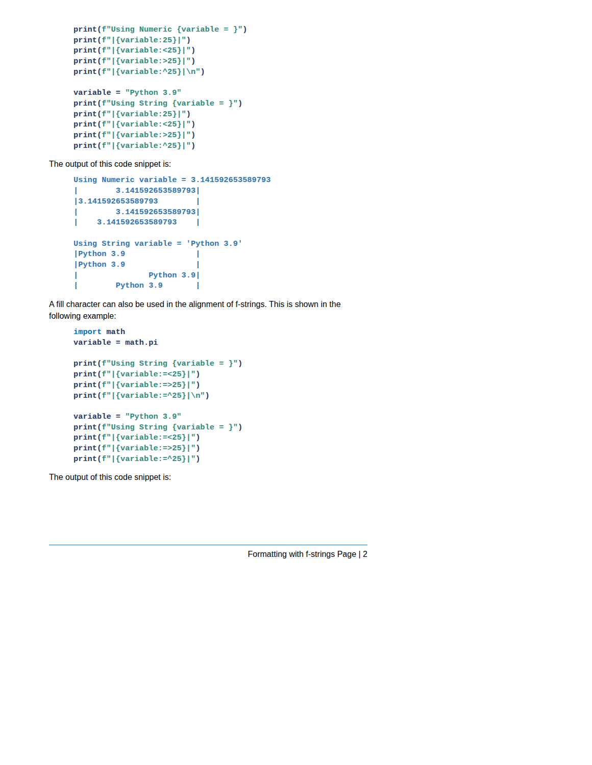print(f"Using Numeric {variable = }")
print(f"|{variable:25}|")
print(f"|{variable:<25}|")
print(f"|{variable:>25}|")
print(f"|{variable:^25}|\n")

variable = "Python 3.9"
print(f"Using String {variable = }")
print(f"|{variable:25}|")
print(f"|{variable:<25}|")
print(f"|{variable:>25}|")
print(f"|{variable:^25}|")
The output of this code snippet is:
Using Numeric variable = 3.141592653589793
|        3.141592653589793|
|3.141592653589793        |
|        3.141592653589793|
|    3.141592653589793    |

Using String variable = 'Python 3.9'
|Python 3.9               |
|Python 3.9               |
|               Python 3.9|
|        Python 3.9       |
A fill character can also be used in the alignment of f-strings. This is shown in the following example:
import math
variable = math.pi

print(f"Using String {variable = }")
print(f"|{variable:=<25}|")
print(f"|{variable:=>25}|")
print(f"|{variable:=^25}|\n")

variable = "Python 3.9"
print(f"Using String {variable = }")
print(f"|{variable:=<25}|")
print(f"|{variable:=>25}|")
print(f"|{variable:=^25}|")
The output of this code snippet is:
Formatting with f-strings Page | 2